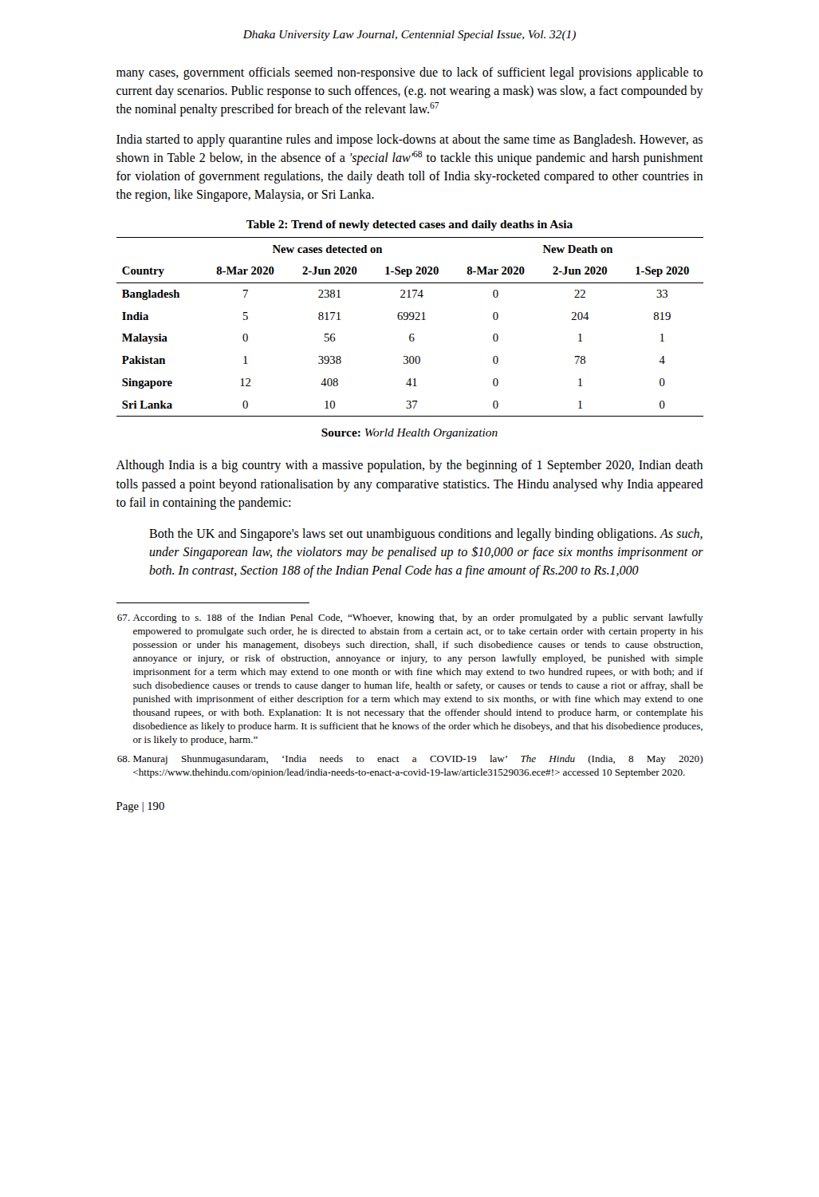Dhaka University Law Journal, Centennial Special Issue, Vol. 32(1)
many cases, government officials seemed non-responsive due to lack of sufficient legal provisions applicable to current day scenarios. Public response to such offences, (e.g. not wearing a mask) was slow, a fact compounded by the nominal penalty prescribed for breach of the relevant law.67
India started to apply quarantine rules and impose lock-downs at about the same time as Bangladesh. However, as shown in Table 2 below, in the absence of a 'special law'68 to tackle this unique pandemic and harsh punishment for violation of government regulations, the daily death toll of India sky-rocketed compared to other countries in the region, like Singapore, Malaysia, or Sri Lanka.
Table 2: Trend of newly detected cases and daily deaths in Asia
| | New cases detected on | New Death on |
| --- | --- | --- |
| Country | 8-Mar 2020 | 2-Jun 2020 | 1-Sep 2020 | 8-Mar 2020 | 2-Jun 2020 | 1-Sep 2020 |
| Bangladesh | 7 | 2381 | 2174 | 0 | 22 | 33 |
| India | 5 | 8171 | 69921 | 0 | 204 | 819 |
| Malaysia | 0 | 56 | 6 | 0 | 1 | 1 |
| Pakistan | 1 | 3938 | 300 | 0 | 78 | 4 |
| Singapore | 12 | 408 | 41 | 0 | 1 | 0 |
| Sri Lanka | 0 | 10 | 37 | 0 | 1 | 0 |
Source: World Health Organization
Although India is a big country with a massive population, by the beginning of 1 September 2020, Indian death tolls passed a point beyond rationalisation by any comparative statistics. The Hindu analysed why India appeared to fail in containing the pandemic:
Both the UK and Singapore's laws set out unambiguous conditions and legally binding obligations. As such, under Singaporean law, the violators may be penalised up to $10,000 or face six months imprisonment or both. In contrast, Section 188 of the Indian Penal Code has a fine amount of Rs.200 to Rs.1,000
According to s. 188 of the Indian Penal Code, “Whoever, knowing that, by an order promulgated by a public servant lawfully empowered to promulgate such order, he is directed to abstain from a certain act, or to take certain order with certain property in his possession or under his management, disobeys such direction, shall, if such disobedience causes or tends to cause obstruction, annoyance or injury, or risk of obstruction, annoyance or injury, to any person lawfully employed, be punished with simple imprisonment for a term which may extend to one month or with fine which may extend to two hundred rupees, or with both; and if such disobedience causes or trends to cause danger to human life, health or safety, or causes or tends to cause a riot or affray, shall be punished with imprisonment of either description for a term which may extend to six months, or with fine which may extend to one thousand rupees, or with both. Explanation: It is not necessary that the offender should intend to produce harm, or contemplate his disobedience as likely to produce harm. It is sufficient that he knows of the order which he disobeys, and that his disobedience produces, or is likely to produce, harm.”
Manuraj Shunmugasundaram, ‘India needs to enact a COVID-19 law’ The Hindu (India, 8 May 2020) <https://www.thehindu.com/opinion/lead/india-needs-to-enact-a-covid-19-law/article31529036.ece#!> accessed 10 September 2020.
Page | 190